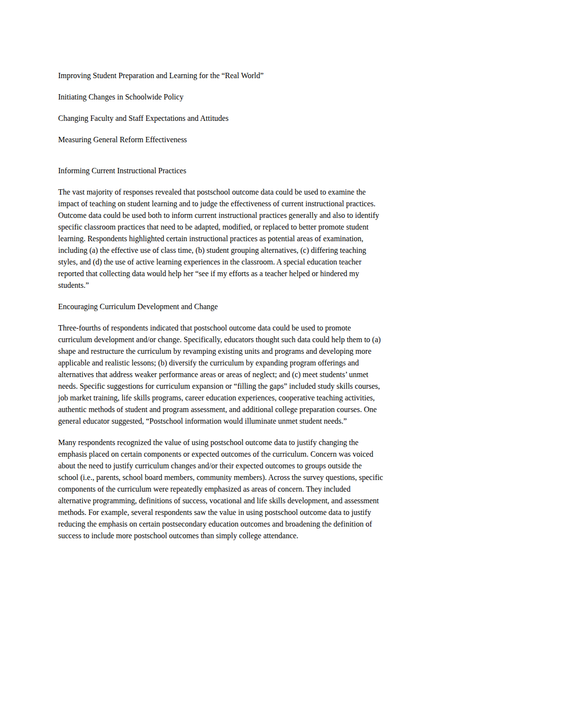Improving Student Preparation and Learning for the “Real World”
Initiating Changes in Schoolwide Policy
Changing Faculty and Staff Expectations and Attitudes
Measuring General Reform Effectiveness
Informing Current Instructional Practices
The vast majority of responses revealed that postschool outcome data could be used to examine the impact of teaching on student learning and to judge the effectiveness of current instructional practices. Outcome data could be used both to inform current instructional practices generally and also to identify specific classroom practices that need to be adapted, modified, or replaced to better promote student learning. Respondents highlighted certain instructional practices as potential areas of examination, including (a) the effective use of class time, (b) student grouping alternatives, (c) differing teaching styles, and (d) the use of active learning experiences in the classroom. A special education teacher reported that collecting data would help her “see if my efforts as a teacher helped or hindered my students.”
Encouraging Curriculum Development and Change
Three-fourths of respondents indicated that postschool outcome data could be used to promote curriculum development and/or change. Specifically, educators thought such data could help them to (a) shape and restructure the curriculum by revamping existing units and programs and developing more applicable and realistic lessons; (b) diversify the curriculum by expanding program offerings and alternatives that address weaker performance areas or areas of neglect; and (c) meet students’ unmet needs. Specific suggestions for curriculum expansion or “filling the gaps” included study skills courses, job market training, life skills programs, career education experiences, cooperative teaching activities, authentic methods of student and program assessment, and additional college preparation courses. One general educator suggested, “Postschool information would illuminate unmet student needs.”
Many respondents recognized the value of using postschool outcome data to justify changing the emphasis placed on certain components or expected outcomes of the curriculum. Concern was voiced about the need to justify curriculum changes and/or their expected outcomes to groups outside the school (i.e., parents, school board members, community members). Across the survey questions, specific components of the curriculum were repeatedly emphasized as areas of concern. They included alternative programming, definitions of success, vocational and life skills development, and assessment methods. For example, several respondents saw the value in using postschool outcome data to justify reducing the emphasis on certain postsecondary education outcomes and broadening the definition of success to include more postschool outcomes than simply college attendance.